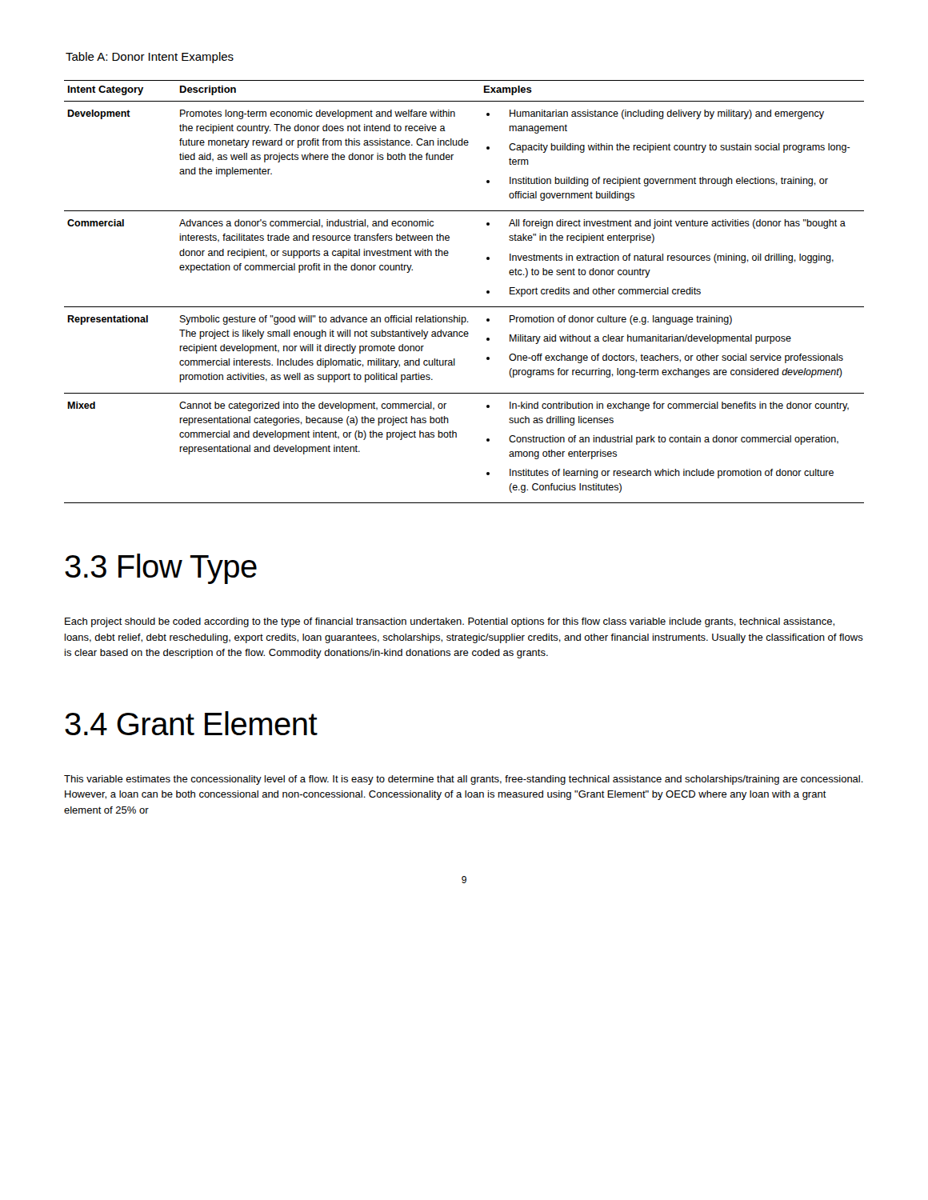Table A: Donor Intent Examples
| Intent Category | Description | Examples |
| --- | --- | --- |
| Development | Promotes long-term economic development and welfare within the recipient country. The donor does not intend to receive a future monetary reward or profit from this assistance. Can include tied aid, as well as projects where the donor is both the funder and the implementer. | Humanitarian assistance (including delivery by military) and emergency management Capacity building within the recipient country to sustain social programs long-term Institution building of recipient government through elections, training, or official government buildings |
| Commercial | Advances a donor's commercial, industrial, and economic interests, facilitates trade and resource transfers between the donor and recipient, or supports a capital investment with the expectation of commercial profit in the donor country. | All foreign direct investment and joint venture activities (donor has "bought a stake" in the recipient enterprise) Investments in extraction of natural resources (mining, oil drilling, logging, etc.) to be sent to donor country Export credits and other commercial credits |
| Representational | Symbolic gesture of "good will" to advance an official relationship. The project is likely small enough it will not substantively advance recipient development, nor will it directly promote donor commercial interests. Includes diplomatic, military, and cultural promotion activities, as well as support to political parties. | Promotion of donor culture (e.g. language training) Military aid without a clear humanitarian/developmental purpose One-off exchange of doctors, teachers, or other social service professionals (programs for recurring, long-term exchanges are considered development ) |
| Mixed | Cannot be categorized into the development, commercial, or representational categories, because (a) the project has both commercial and development intent, or (b) the project has both representational and development intent. | In-kind contribution in exchange for commercial benefits in the donor country, such as drilling licenses Construction of an industrial park to contain a donor commercial operation, among other enterprises Institutes of learning or research which include promotion of donor culture (e.g. Confucius Institutes) |
3.3 Flow Type
Each project should be coded according to the type of financial transaction undertaken. Potential options for this flow class variable include grants, technical assistance, loans, debt relief, debt rescheduling, export credits, loan guarantees, scholarships, strategic/supplier credits, and other financial instruments. Usually the classification of flows is clear based on the description of the flow. Commodity donations/in-kind donations are coded as grants.
3.4 Grant Element
This variable estimates the concessionality level of a flow. It is easy to determine that all grants, free-standing technical assistance and scholarships/training are concessional. However, a loan can be both concessional and non-concessional. Concessionality of a loan is measured using "Grant Element" by OECD where any loan with a grant element of 25% or
9